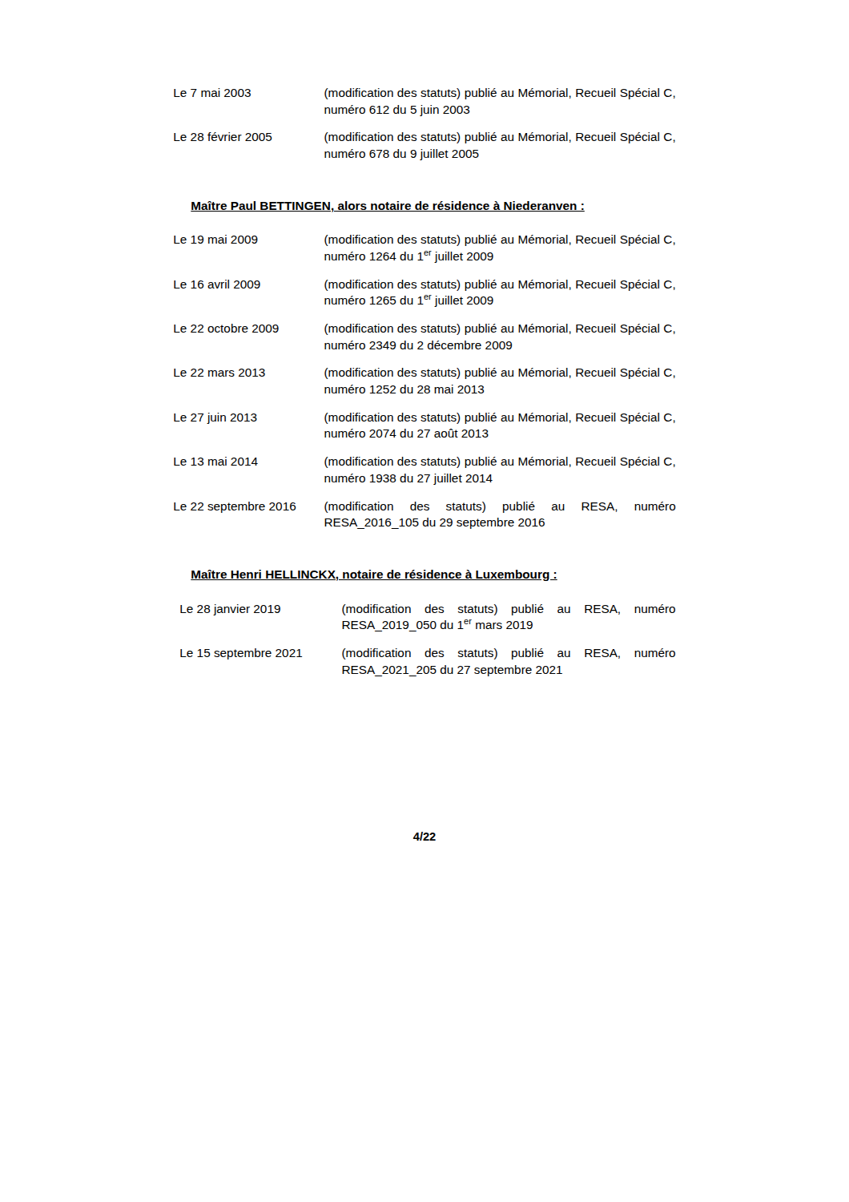| Le 7 mai 2003 | (modification des statuts) publié au Mémorial, Recueil Spécial C, numéro 612 du 5 juin 2003 |
| Le 28 février 2005 | (modification des statuts) publié au Mémorial, Recueil Spécial C, numéro 678 du 9 juillet 2005 |
Maître Paul BETTINGEN, alors notaire de résidence à Niederanven :
| Le 19 mai 2009 | (modification des statuts) publié au Mémorial, Recueil Spécial C, numéro 1264 du 1 er juillet 2009 |
| Le 16 avril 2009 | (modification des statuts) publié au Mémorial, Recueil Spécial C, numéro 1265 du 1 er juillet 2009 |
| Le 22 octobre 2009 | (modification des statuts) publié au Mémorial, Recueil Spécial C, numéro 2349 du 2 décembre 2009 |
| Le 22 mars 2013 | (modification des statuts) publié au Mémorial, Recueil Spécial C, numéro 1252 du 28 mai 2013 |
| Le 27 juin 2013 | (modification des statuts) publié au Mémorial, Recueil Spécial C, numéro 2074 du 27 août 2013 |
| Le 13 mai 2014 | (modification des statuts) publié au Mémorial, Recueil Spécial C, numéro 1938 du 27 juillet 2014 |
| Le 22 septembre 2016 | (modification des statuts) publié au RESA, numéro RESA_2016_105 du 29 septembre 2016 |
Maître Henri HELLINCKX, notaire de résidence à Luxembourg :
| Le 28 janvier 2019 | (modification des statuts) publié au RESA, numéro RESA_2019_050 du 1 er mars 2019 |
| Le 15 septembre 2021 | (modification des statuts) publié au RESA, numéro RESA_2021_205 du 27 septembre 2021 |
4/22